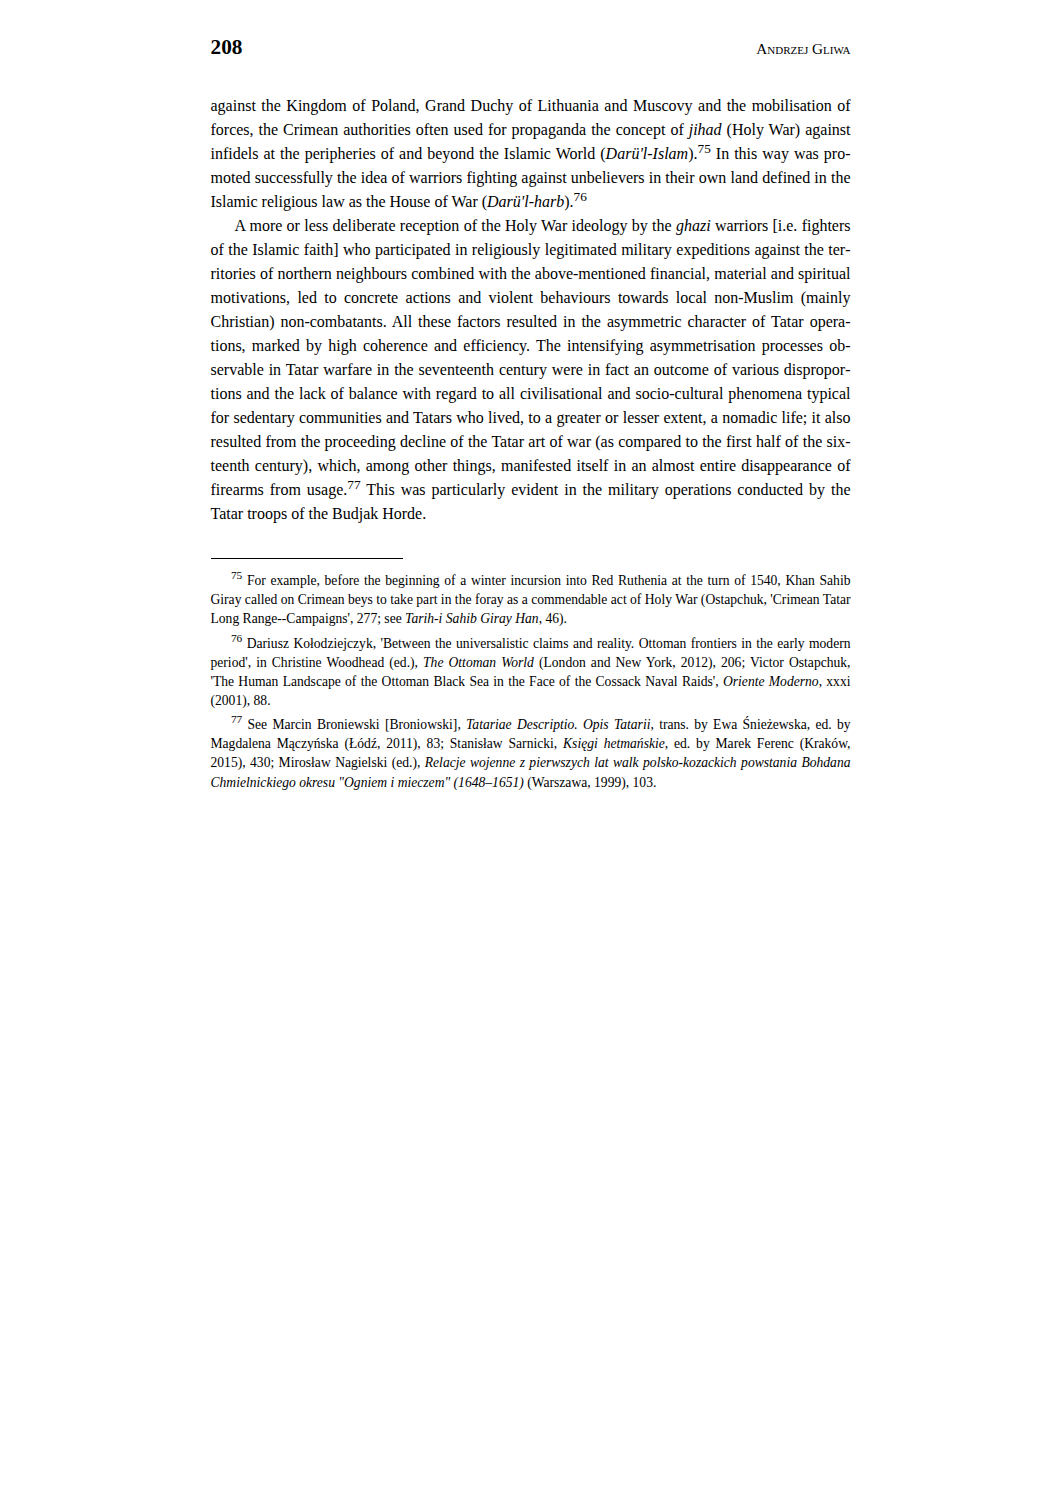208 Andrzej Gliwa
against the Kingdom of Poland, Grand Duchy of Lithuania and Muscovy and the mobilisation of forces, the Crimean authorities often used for propaganda the concept of jihad (Holy War) against infidels at the peripheries of and beyond the Islamic World (Darü'l-Islam).75 In this way was promoted successfully the idea of warriors fighting against unbelievers in their own land defined in the Islamic religious law as the House of War (Darü'l-harb).76
A more or less deliberate reception of the Holy War ideology by the ghazi warriors [i.e. fighters of the Islamic faith] who participated in religiously legitimated military expeditions against the territories of northern neighbours combined with the above-mentioned financial, material and spiritual motivations, led to concrete actions and violent behaviours towards local non-Muslim (mainly Christian) non-combatants. All these factors resulted in the asymmetric character of Tatar operations, marked by high coherence and efficiency. The intensifying asymmetrisation processes observable in Tatar warfare in the seventeenth century were in fact an outcome of various disproportions and the lack of balance with regard to all civilisational and socio-cultural phenomena typical for sedentary communities and Tatars who lived, to a greater or lesser extent, a nomadic life; it also resulted from the proceeding decline of the Tatar art of war (as compared to the first half of the sixteenth century), which, among other things, manifested itself in an almost entire disappearance of firearms from usage.77 This was particularly evident in the military operations conducted by the Tatar troops of the Budjak Horde.
75 For example, before the beginning of a winter incursion into Red Ruthenia at the turn of 1540, Khan Sahib Giray called on Crimean beys to take part in the foray as a commendable act of Holy War (Ostapchuk, 'Crimean Tatar Long Range-‑Campaigns', 277; see Tarih-i Sahib Giray Han, 46).
76 Dariusz Kołodziejczyk, 'Between the universalistic claims and reality. Ottoman frontiers in the early modern period', in Christine Woodhead (ed.), The Ottoman World (London and New York, 2012), 206; Victor Ostapchuk, 'The Human Landscape of the Ottoman Black Sea in the Face of the Cossack Naval Raids', Oriente Moderno, xxxi (2001), 88.
77 See Marcin Broniewski [Broniowski], Tatariae Descriptio. Opis Tatarii, trans. by Ewa Śnieżewska, ed. by Magdalena Mączyńska (Łódź, 2011), 83; Stanisław Sarnicki, Księgi hetmańskie, ed. by Marek Ferenc (Kraków, 2015), 430; Mirosław Nagielski (ed.), Relacje wojenne z pierwszych lat walk polsko-kozackich powstania Bohdana Chmielnickiego okresu "Ogniem i mieczem" (1648–1651) (Warszawa, 1999), 103.